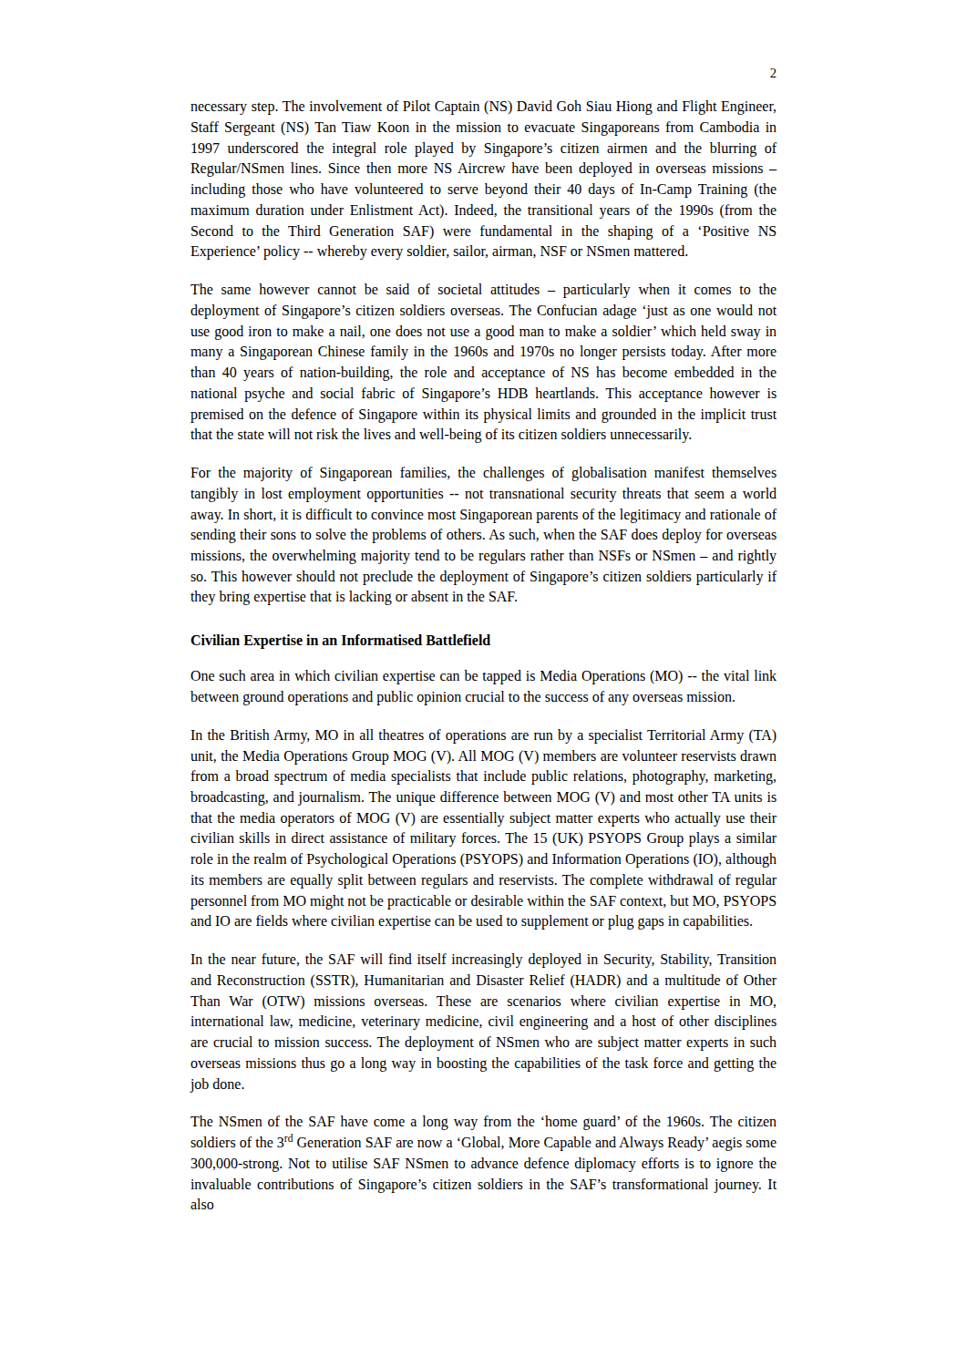2
necessary step. The involvement of Pilot Captain (NS) David Goh Siau Hiong and Flight Engineer, Staff Sergeant (NS) Tan Tiaw Koon in the mission to evacuate Singaporeans from Cambodia in 1997 underscored the integral role played by Singapore’s citizen airmen and the blurring of Regular/NSmen lines. Since then more NS Aircrew have been deployed in overseas missions – including those who have volunteered to serve beyond their 40 days of In-Camp Training (the maximum duration under Enlistment Act). Indeed, the transitional years of the 1990s (from the Second to the Third Generation SAF) were fundamental in the shaping of a ‘Positive NS Experience’ policy -- whereby every soldier, sailor, airman, NSF or NSmen mattered.
The same however cannot be said of societal attitudes – particularly when it comes to the deployment of Singapore’s citizen soldiers overseas. The Confucian adage ‘just as one would not use good iron to make a nail, one does not use a good man to make a soldier’ which held sway in many a Singaporean Chinese family in the 1960s and 1970s no longer persists today. After more than 40 years of nation-building, the role and acceptance of NS has become embedded in the national psyche and social fabric of Singapore’s HDB heartlands. This acceptance however is premised on the defence of Singapore within its physical limits and grounded in the implicit trust that the state will not risk the lives and well-being of its citizen soldiers unnecessarily.
For the majority of Singaporean families, the challenges of globalisation manifest themselves tangibly in lost employment opportunities -- not transnational security threats that seem a world away. In short, it is difficult to convince most Singaporean parents of the legitimacy and rationale of sending their sons to solve the problems of others. As such, when the SAF does deploy for overseas missions, the overwhelming majority tend to be regulars rather than NSFs or NSmen – and rightly so. This however should not preclude the deployment of Singapore’s citizen soldiers particularly if they bring expertise that is lacking or absent in the SAF.
Civilian Expertise in an Informatised Battlefield
One such area in which civilian expertise can be tapped is Media Operations (MO) -- the vital link between ground operations and public opinion crucial to the success of any overseas mission.
In the British Army, MO in all theatres of operations are run by a specialist Territorial Army (TA) unit, the Media Operations Group MOG (V). All MOG (V) members are volunteer reservists drawn from a broad spectrum of media specialists that include public relations, photography, marketing, broadcasting, and journalism. The unique difference between MOG (V) and most other TA units is that the media operators of MOG (V) are essentially subject matter experts who actually use their civilian skills in direct assistance of military forces. The 15 (UK) PSYOPS Group plays a similar role in the realm of Psychological Operations (PSYOPS) and Information Operations (IO), although its members are equally split between regulars and reservists. The complete withdrawal of regular personnel from MO might not be practicable or desirable within the SAF context, but MO, PSYOPS and IO are fields where civilian expertise can be used to supplement or plug gaps in capabilities.
In the near future, the SAF will find itself increasingly deployed in Security, Stability, Transition and Reconstruction (SSTR), Humanitarian and Disaster Relief (HADR) and a multitude of Other Than War (OTW) missions overseas. These are scenarios where civilian expertise in MO, international law, medicine, veterinary medicine, civil engineering and a host of other disciplines are crucial to mission success. The deployment of NSmen who are subject matter experts in such overseas missions thus go a long way in boosting the capabilities of the task force and getting the job done.
The NSmen of the SAF have come a long way from the ‘home guard’ of the 1960s. The citizen soldiers of the 3rd Generation SAF are now a ‘Global, More Capable and Always Ready’ aegis some 300,000-strong. Not to utilise SAF NSmen to advance defence diplomacy efforts is to ignore the invaluable contributions of Singapore’s citizen soldiers in the SAF’s transformational journey. It also